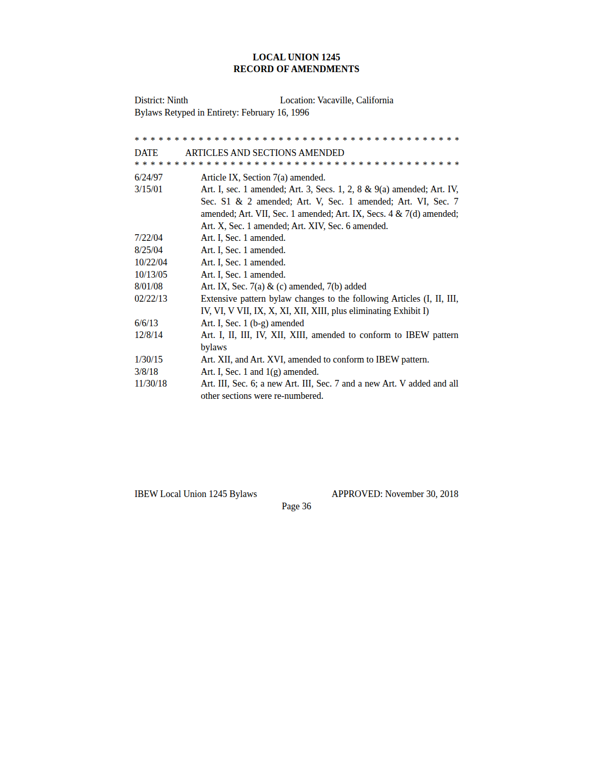LOCAL UNION 1245
RECORD OF AMENDMENTS
District: Ninth Location: Vacaville, California Bylaws Retyped in Entirety: February 16, 1996
* * * * * * * * * * * * * * * * * * * * * * * * * * * * * * * * * * * * * * * * * * * * *
DATE ARTICLES AND SECTIONS AMENDED
* * * * * * * * * * * * * * * * * * * * * * * * * * * * * * * * * * * * * * * * * * * * *
| 6/24/97 | Article IX, Section 7(a) amended. |
| 3/15/01 | Art. I, sec. 1 amended; Art. 3, Secs. 1, 2, 8 & 9(a) amended; Art. IV, Sec. S1 & 2 amended; Art. V, Sec. 1 amended; Art. VI, Sec. 7 amended; Art. VII, Sec. 1 amended; Art. IX, Secs. 4 & 7(d) amended; Art. X, Sec. 1 amended; Art. XIV, Sec. 6 amended. |
| 7/22/04 | Art. I, Sec. 1 amended. |
| 8/25/04 | Art. I, Sec. 1 amended. |
| 10/22/04 | Art. I, Sec. 1 amended. |
| 10/13/05 | Art. I, Sec. 1 amended. |
| 8/01/08 | Art. IX, Sec. 7(a) & (c) amended, 7(b) added |
| 02/22/13 | Extensive pattern bylaw changes to the following Articles (I, II, III, IV, VI, V VII, IX, X, XI, XII, XIII, plus eliminating Exhibit I) |
| 6/6/13 | Art. I, Sec. 1 (b-g) amended |
| 12/8/14 | Art. I, II, III, IV, XII, XIII, amended to conform to IBEW pattern bylaws |
| 1/30/15 | Art. XII, and Art. XVI, amended to conform to IBEW pattern. |
| 3/8/18 | Art. I, Sec. 1 and 1(g) amended. |
| 11/30/18 | Art. III, Sec. 6; a new Art. III, Sec. 7 and a new Art. V added and all other sections were re-numbered. |
IBEW Local Union 1245 Bylaws APPROVED: November 30, 2018
Page 36